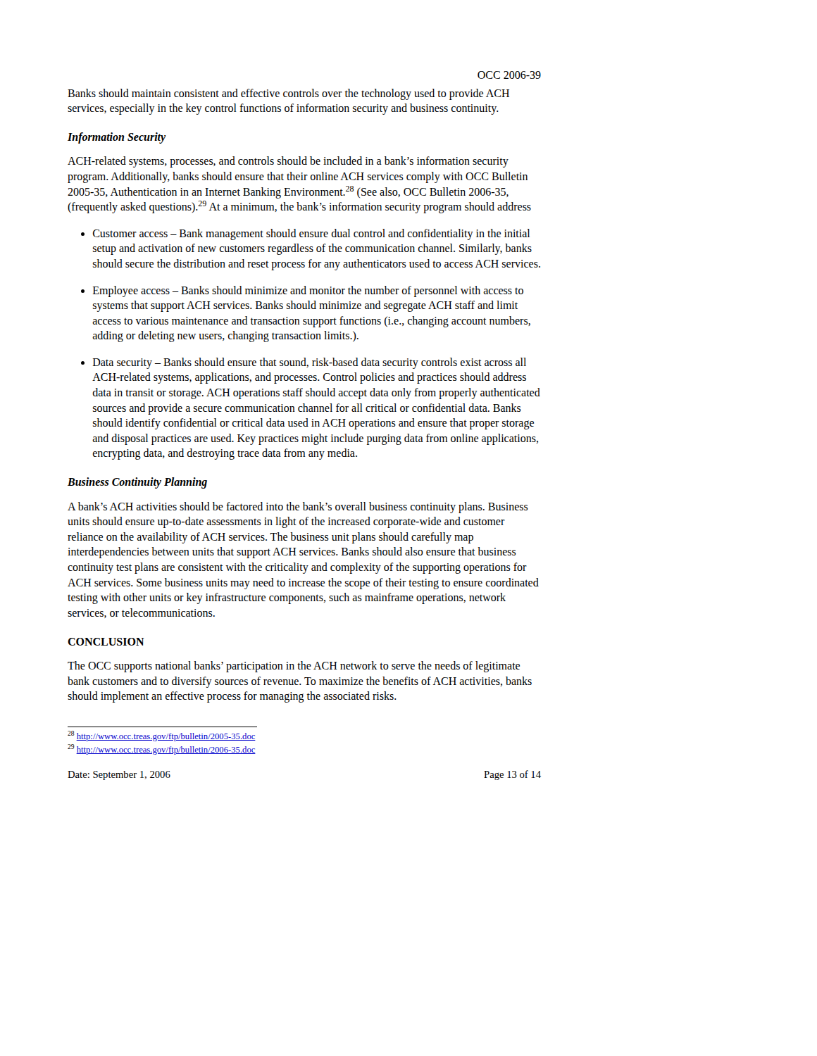OCC 2006-39
Banks should maintain consistent and effective controls over the technology used to provide ACH services, especially in the key control functions of information security and business continuity.
Information Security
ACH-related systems, processes, and controls should be included in a bank’s information security program. Additionally, banks should ensure that their online ACH services comply with OCC Bulletin 2005-35, Authentication in an Internet Banking Environment.28 (See also, OCC Bulletin 2006-35, (frequently asked questions).29 At a minimum, the bank’s information security program should address
Customer access – Bank management should ensure dual control and confidentiality in the initial setup and activation of new customers regardless of the communication channel. Similarly, banks should secure the distribution and reset process for any authenticators used to access ACH services.
Employee access – Banks should minimize and monitor the number of personnel with access to systems that support ACH services. Banks should minimize and segregate ACH staff and limit access to various maintenance and transaction support functions (i.e., changing account numbers, adding or deleting new users, changing transaction limits.).
Data security – Banks should ensure that sound, risk-based data security controls exist across all ACH-related systems, applications, and processes. Control policies and practices should address data in transit or storage. ACH operations staff should accept data only from properly authenticated sources and provide a secure communication channel for all critical or confidential data. Banks should identify confidential or critical data used in ACH operations and ensure that proper storage and disposal practices are used. Key practices might include purging data from online applications, encrypting data, and destroying trace data from any media.
Business Continuity Planning
A bank’s ACH activities should be factored into the bank’s overall business continuity plans. Business units should ensure up-to-date assessments in light of the increased corporate-wide and customer reliance on the availability of ACH services. The business unit plans should carefully map interdependencies between units that support ACH services. Banks should also ensure that business continuity test plans are consistent with the criticality and complexity of the supporting operations for ACH services. Some business units may need to increase the scope of their testing to ensure coordinated testing with other units or key infrastructure components, such as mainframe operations, network services, or telecommunications.
CONCLUSION
The OCC supports national banks’ participation in the ACH network to serve the needs of legitimate bank customers and to diversify sources of revenue. To maximize the benefits of ACH activities, banks should implement an effective process for managing the associated risks.
28 http://www.occ.treas.gov/ftp/bulletin/2005-35.doc
29 http://www.occ.treas.gov/ftp/bulletin/2006-35.doc
Date: September 1, 2006 Page 13 of 14